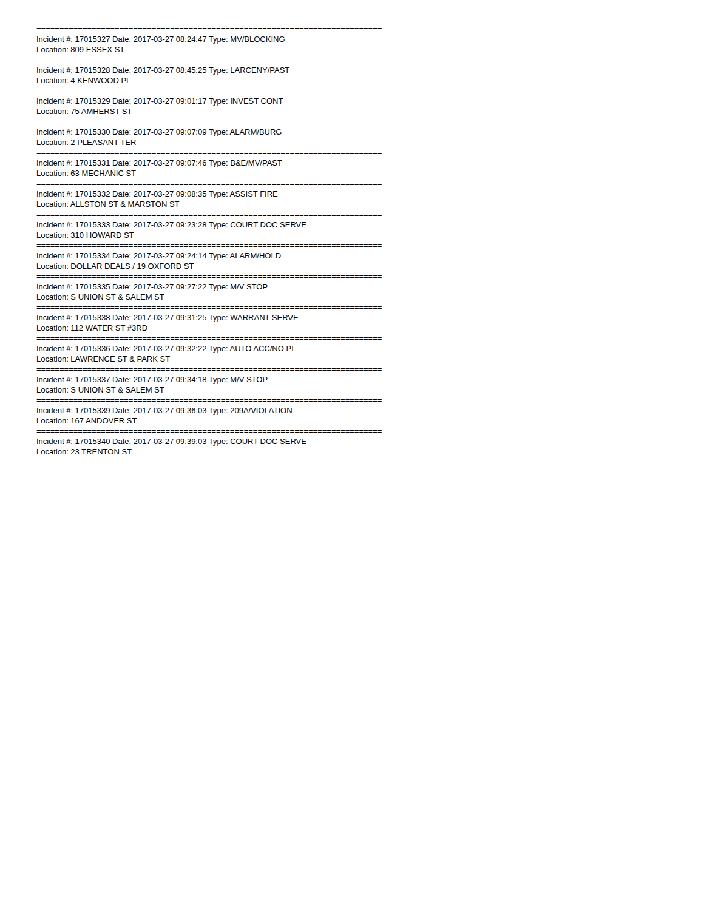===========================================================================
Incident #: 17015327 Date: 2017-03-27 08:24:47 Type: MV/BLOCKING
Location: 809 ESSEX ST
===========================================================================
Incident #: 17015328 Date: 2017-03-27 08:45:25 Type: LARCENY/PAST
Location: 4 KENWOOD PL
===========================================================================
Incident #: 17015329 Date: 2017-03-27 09:01:17 Type: INVEST CONT
Location: 75 AMHERST ST
===========================================================================
Incident #: 17015330 Date: 2017-03-27 09:07:09 Type: ALARM/BURG
Location: 2 PLEASANT TER
===========================================================================
Incident #: 17015331 Date: 2017-03-27 09:07:46 Type: B&E/MV/PAST
Location: 63 MECHANIC ST
===========================================================================
Incident #: 17015332 Date: 2017-03-27 09:08:35 Type: ASSIST FIRE
Location: ALLSTON ST & MARSTON ST
===========================================================================
Incident #: 17015333 Date: 2017-03-27 09:23:28 Type: COURT DOC SERVE
Location: 310 HOWARD ST
===========================================================================
Incident #: 17015334 Date: 2017-03-27 09:24:14 Type: ALARM/HOLD
Location: DOLLAR DEALS / 19 OXFORD ST
===========================================================================
Incident #: 17015335 Date: 2017-03-27 09:27:22 Type: M/V STOP
Location: S UNION ST & SALEM ST
===========================================================================
Incident #: 17015338 Date: 2017-03-27 09:31:25 Type: WARRANT SERVE
Location: 112 WATER ST #3RD
===========================================================================
Incident #: 17015336 Date: 2017-03-27 09:32:22 Type: AUTO ACC/NO PI
Location: LAWRENCE ST & PARK ST
===========================================================================
Incident #: 17015337 Date: 2017-03-27 09:34:18 Type: M/V STOP
Location: S UNION ST & SALEM ST
===========================================================================
Incident #: 17015339 Date: 2017-03-27 09:36:03 Type: 209A/VIOLATION
Location: 167 ANDOVER ST
===========================================================================
Incident #: 17015340 Date: 2017-03-27 09:39:03 Type: COURT DOC SERVE
Location: 23 TRENTON ST